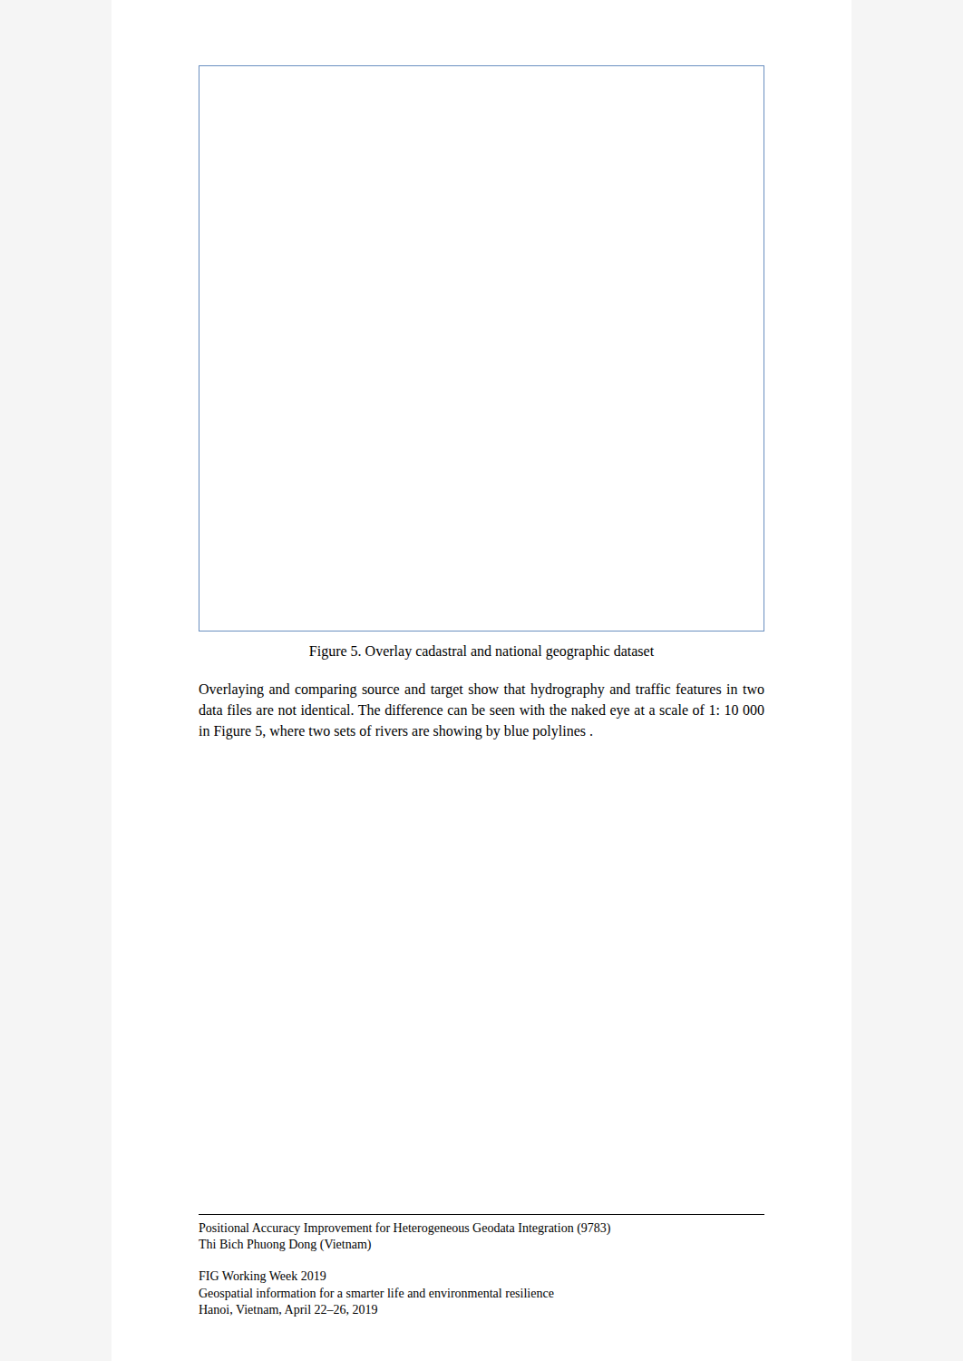Figure 5. Overlay cadastral and national geographic dataset
Overlaying and comparing source and target show that hydrography and traffic features in two data files are not identical. The difference can be seen with the naked eye at a scale of 1: 10 000 in Figure 5, where two sets of rivers are showing by blue polylines .
Positional Accuracy Improvement for Heterogeneous Geodata Integration (9783)
Thi Bich Phuong Dong (Vietnam)
FIG Working Week 2019
Geospatial information for a smarter life and environmental resilience
Hanoi, Vietnam, April 22–26, 2019